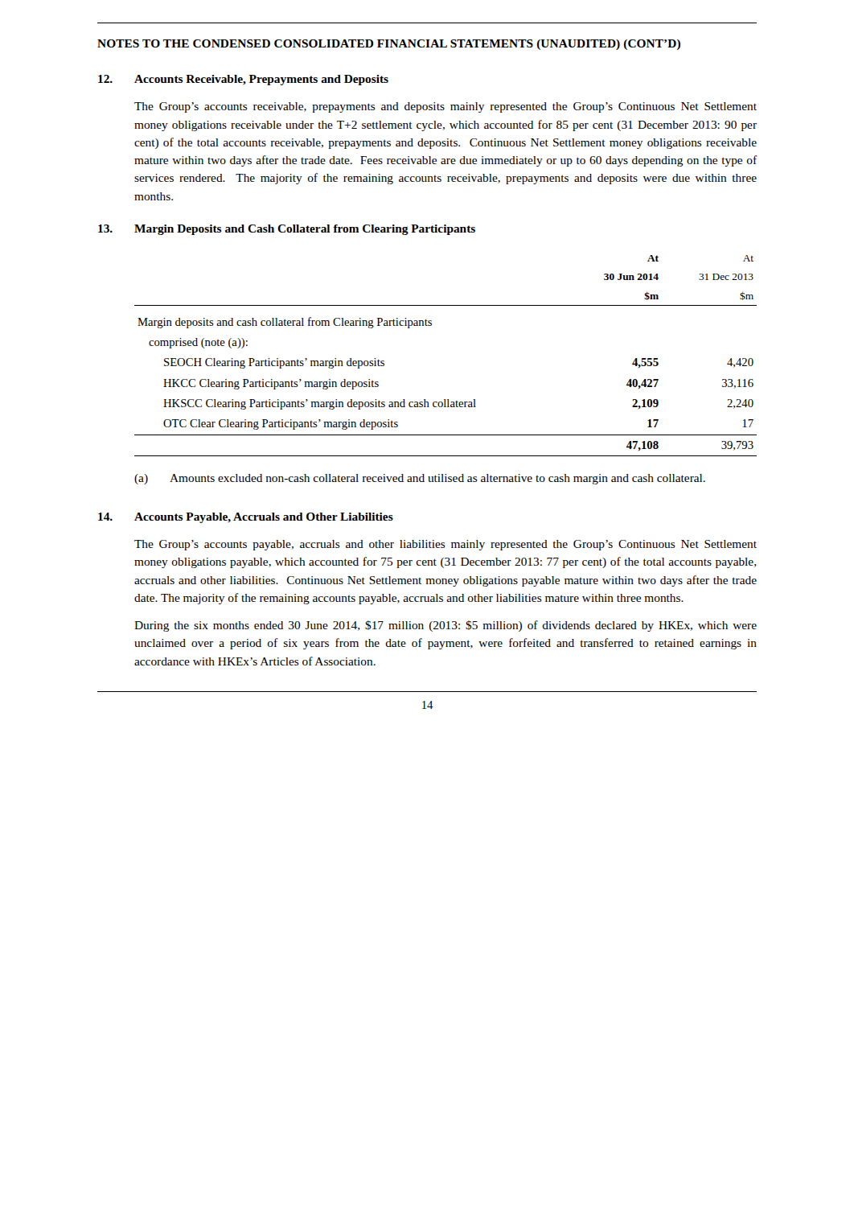NOTES TO THE CONDENSED CONSOLIDATED FINANCIAL STATEMENTS (UNAUDITED) (CONT’D)
12.
Accounts Receivable, Prepayments and Deposits
The Group’s accounts receivable, prepayments and deposits mainly represented the Group’s Continuous Net Settlement money obligations receivable under the T+2 settlement cycle, which accounted for 85 per cent (31 December 2013: 90 per cent) of the total accounts receivable, prepayments and deposits. Continuous Net Settlement money obligations receivable mature within two days after the trade date. Fees receivable are due immediately or up to 60 days depending on the type of services rendered. The majority of the remaining accounts receivable, prepayments and deposits were due within three months.
13.
Margin Deposits and Cash Collateral from Clearing Participants
| | At | At |
| | 30 Jun 2014 | 31 Dec 2013 |
| | $m | $m |
| Margin deposits and cash collateral from Clearing Participants | | |
| comprised (note (a)): | | |
| SEOCH Clearing Participants’ margin deposits | 4,555 | 4,420 |
| HKCC Clearing Participants’ margin deposits | 40,427 | 33,116 |
| HKSCC Clearing Participants’ margin deposits and cash collateral | 2,109 | 2,240 |
| OTC Clear Clearing Participants’ margin deposits | 17 | 17 |
| | 47,108 | 39,793 |
(a)
Amounts excluded non-cash collateral received and utilised as alternative to cash margin and cash collateral.
14.
Accounts Payable, Accruals and Other Liabilities
The Group’s accounts payable, accruals and other liabilities mainly represented the Group’s Continuous Net Settlement money obligations payable, which accounted for 75 per cent (31 December 2013: 77 per cent) of the total accounts payable, accruals and other liabilities. Continuous Net Settlement money obligations payable mature within two days after the trade date. The majority of the remaining accounts payable, accruals and other liabilities mature within three months.
During the six months ended 30 June 2014, $17 million (2013: $5 million) of dividends declared by HKEx, which were unclaimed over a period of six years from the date of payment, were forfeited and transferred to retained earnings in accordance with HKEx’s Articles of Association.
14